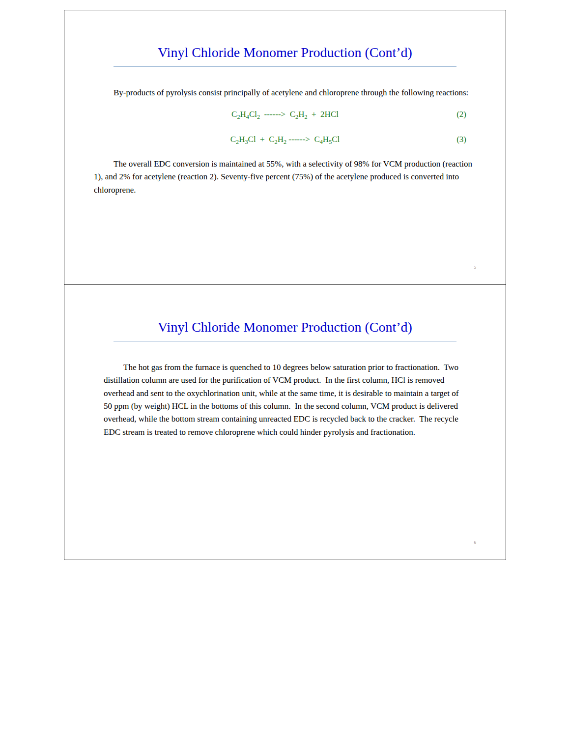Vinyl Chloride Monomer Production (Cont’d)
By-products of pyrolysis consist principally of acetylene and chloroprene through the following reactions:
C2H4Cl2 ------> C2H2 + 2HCl(2)
C2H3Cl + C2H2 ------> C4H5Cl(3)
The overall EDC conversion is maintained at 55%, with a selectivity of 98% for VCM production (reaction 1), and 2% for acetylene (reaction 2). Seventy-five percent (75%) of the acetylene produced is converted into chloroprene.
5
Vinyl Chloride Monomer Production (Cont’d)
The hot gas from the furnace is quenched to 10 degrees below saturation prior to fractionation. Two distillation column are used for the purification of VCM product. In the first column, HCl is removed overhead and sent to the oxychlorination unit, while at the same time, it is desirable to maintain a target of 50 ppm (by weight) HCL in the bottoms of this column. In the second column, VCM product is delivered overhead, while the bottom stream containing unreacted EDC is recycled back to the cracker. The recycle EDC stream is treated to remove chloroprene which could hinder pyrolysis and fractionation.
6